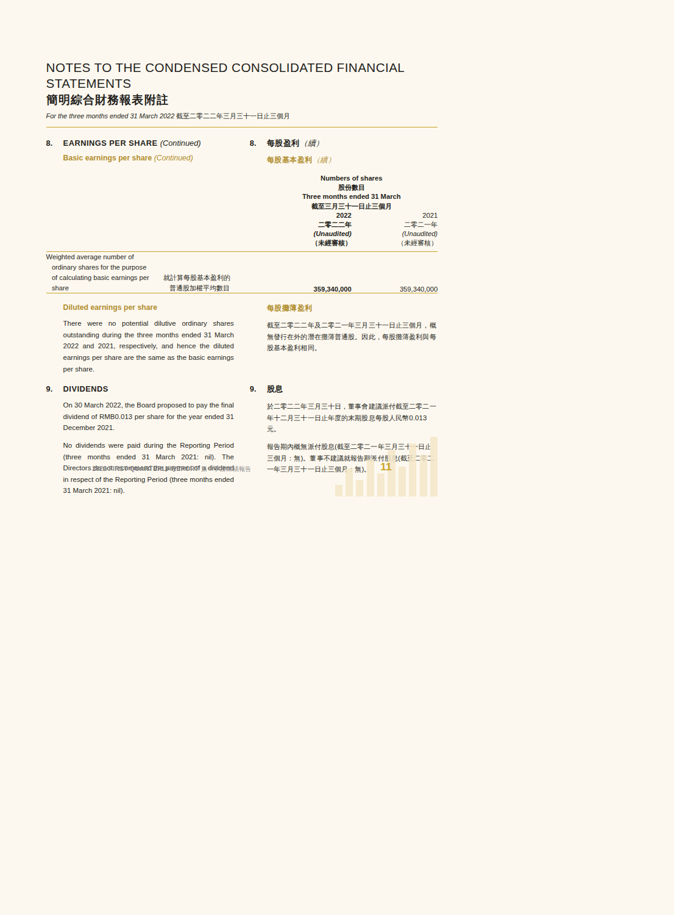NOTES TO THE CONDENSED CONSOLIDATED FINANCIAL STATEMENTS 簡明綜合財務報表附註
For the three months ended 31 March 2022 截至二零二二年三月三十一日止三個月
8.
EARNINGS PER SHARE (Continued)
Basic earnings per share (Continued)
8.
每股盈利（續）
每股基本盈利（續）
| | | Numbers of shares 股份數目 Three months ended 31 March 截至三月三十一日止三個月 |
| | | 2022 二零二二年 (Unaudited) （未經審核） | 2021 二零二一年 (Unaudited) （未經審核） |
| Weighted average number of ordinary shares for the purpose of calculating basic earnings per share | 就計算每股基本盈利的 普通股加權平均數目 | 359,340,000 | 359,340,000 |
Diluted earnings per share
There were no potential dilutive ordinary shares outstanding during the three months ended 31 March 2022 and 2021, respectively, and hence the diluted earnings per share are the same as the basic earnings per share.
每股攤薄盈利
截至二零二二年及二零二一年三月三十一日止三個月，概無發行在外的潛在攤薄普通股。因此，每股攤薄盈利與每股基本盈利相同。
9.
DIVIDENDS
On 30 March 2022, the Board proposed to pay the final dividend of RMB0.013 per share for the year ended 31 December 2021.
No dividends were paid during the Reporting Period (three months ended 31 March 2021: nil). The Directors do not recommend the payment of a dividend in respect of the Reporting Period (three months ended 31 March 2021: nil).
9.
股息
於二零二二年三月三十日，董事會建議派付截至二零二一年十二月三十一日止年度的末期股息每股人民幣0.013元。
報告期內概無派付股息(截至二零二一年三月三十一日止三個月：無)。董事不建議就報告期派付股息(截至二零二一年三月三十一日止三個月：無)。
2022 FIRST QUARTERLY REPORT 第一季度業績報告
11